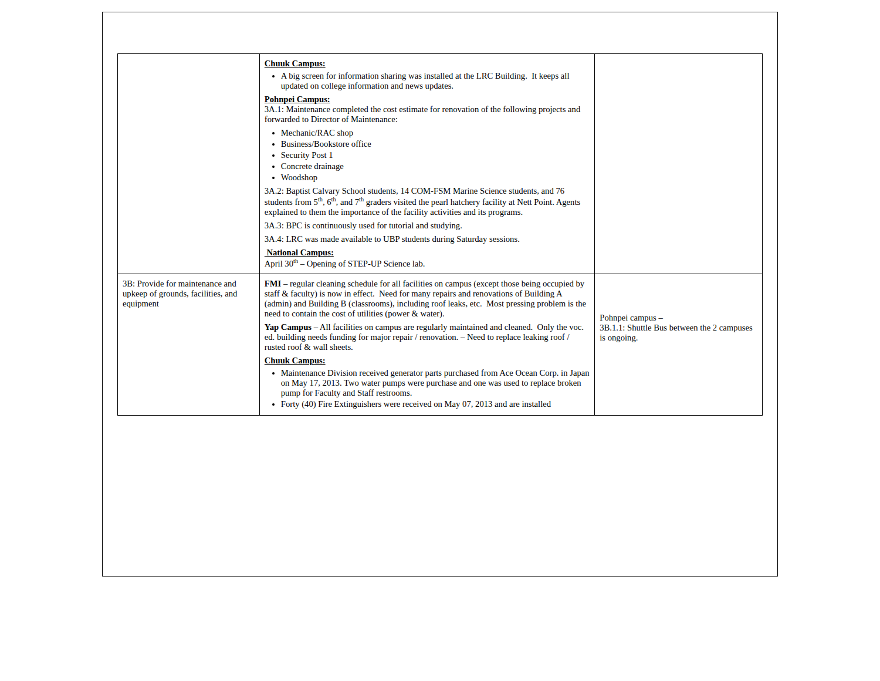| | Chuuk Campus: A big screen for information sharing was installed at the LRC Building. It keeps all updated on college information and news updates. Pohnpei Campus: 3A.1: Maintenance completed the cost estimate for renovation of the following projects and forwarded to Director of Maintenance: Mechanic/RAC shop Business/Bookstore office Security Post 1 Concrete drainage Woodshop 3A.2: Baptist Calvary School students, 14 COM-FSM Marine Science students, and 76 students from 5 th , 6 th , and 7 th graders visited the pearl hatchery facility at Nett Point. Agents explained to them the importance of the facility activities and its programs. 3A.3: BPC is continuously used for tutorial and studying. 3A.4: LRC was made available to UBP students during Saturday sessions. National Campus: April 30 th – Opening of STEP-UP Science lab. | |
| 3B: Provide for maintenance and upkeep of grounds, facilities, and equipment | FMI – regular cleaning schedule for all facilities on campus (except those being occupied by staff & faculty) is now in effect. Need for many repairs and renovations of Building A (admin) and Building B (classrooms), including roof leaks, etc. Most pressing problem is the need to contain the cost of utilities (power & water). Yap Campus – All facilities on campus are regularly maintained and cleaned. Only the voc. ed. building needs funding for major repair / renovation. – Need to replace leaking roof / rusted roof & wall sheets. Chuuk Campus: Maintenance Division received generator parts purchased from Ace Ocean Corp. in Japan on May 17, 2013. Two water pumps were purchase and one was used to replace broken pump for Faculty and Staff restrooms. Forty (40) Fire Extinguishers were received on May 07, 2013 and are installed | Pohnpei campus – 3B.1.1: Shuttle Bus between the 2 campuses is ongoing. |